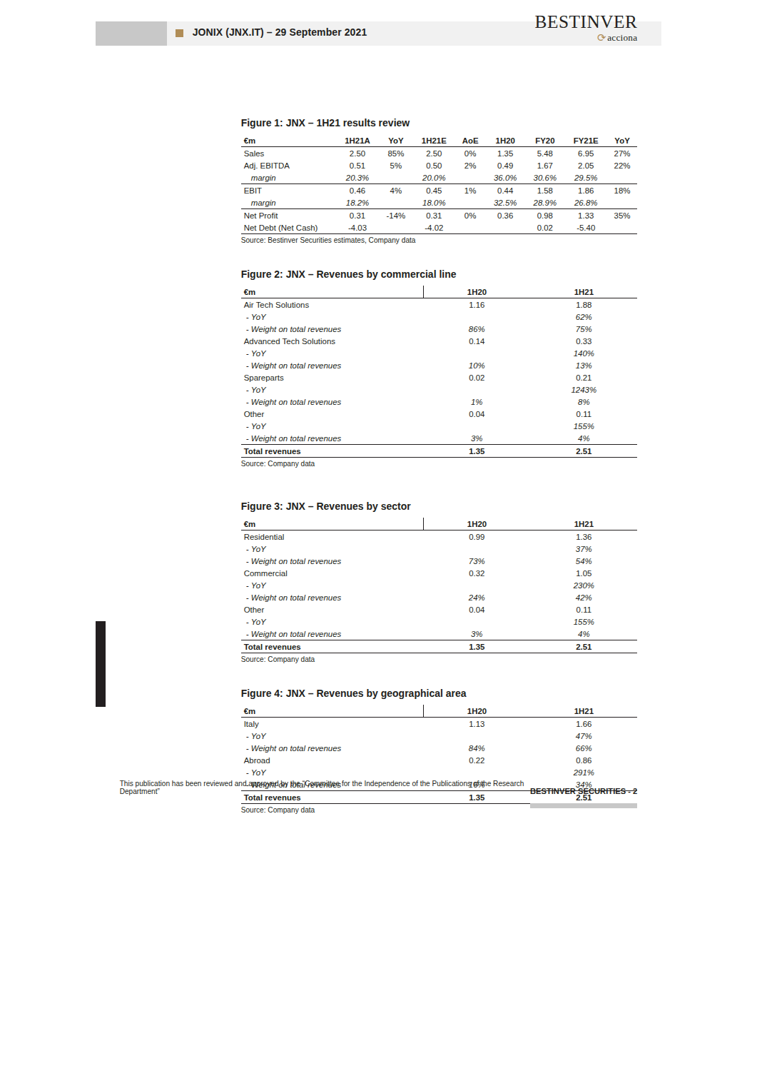JONIX (JNX.IT) – 29 September 2021
BESTINVER
⟳acciona
Figure 1: JNX – 1H21 results review
| €m | 1H21A | YoY | 1H21E | AoE | 1H20 | FY20 | FY21E | YoY |
| --- | --- | --- | --- | --- | --- | --- | --- | --- |
| Sales | 2.50 | 85% | 2.50 | 0% | 1.35 | 5.48 | 6.95 | 27% |
| Adj. EBITDA | 0.51 | 5% | 0.50 | 2% | 0.49 | 1.67 | 2.05 | 22% |
| margin | 20.3% | | 20.0% | | 36.0% | 30.6% | 29.5% | |
| EBIT | 0.46 | 4% | 0.45 | 1% | 0.44 | 1.58 | 1.86 | 18% |
| margin | 18.2% | | 18.0% | | 32.5% | 28.9% | 26.8% | |
| Net Profit | 0.31 | -14% | 0.31 | 0% | 0.36 | 0.98 | 1.33 | 35% |
| Net Debt (Net Cash) | -4.03 | | -4.02 | | | 0.02 | -5.40 | |
Source: Bestinver Securities estimates, Company data
Figure 2: JNX – Revenues by commercial line
| €m | 1H20 | 1H21 |
| --- | --- | --- |
| Air Tech Solutions | 1.16 | 1.88 |
| - YoY | | 62% |
| - Weight on total revenues | 86% | 75% |
| Advanced Tech Solutions | 0.14 | 0.33 |
| - YoY | | 140% |
| - Weight on total revenues | 10% | 13% |
| Spareparts | 0.02 | 0.21 |
| - YoY | | 1243% |
| - Weight on total revenues | 1% | 8% |
| Other | 0.04 | 0.11 |
| - YoY | | 155% |
| - Weight on total revenues | 3% | 4% |
| Total revenues | 1.35 | 2.51 |
Source: Company data
Figure 3: JNX – Revenues by sector
| €m | 1H20 | 1H21 |
| --- | --- | --- |
| Residential | 0.99 | 1.36 |
| - YoY | | 37% |
| - Weight on total revenues | 73% | 54% |
| Commercial | 0.32 | 1.05 |
| - YoY | | 230% |
| - Weight on total revenues | 24% | 42% |
| Other | 0.04 | 0.11 |
| - YoY | | 155% |
| - Weight on total revenues | 3% | 4% |
| Total revenues | 1.35 | 2.51 |
Source: Company data
Figure 4: JNX – Revenues by geographical area
| €m | 1H20 | 1H21 |
| --- | --- | --- |
| Italy | 1.13 | 1.66 |
| - YoY | | 47% |
| - Weight on total revenues | 84% | 66% |
| Abroad | 0.22 | 0.86 |
| - YoY | | 291% |
| - Weight on total revenues | 16% | 34% |
| Total revenues | 1.35 | 2.51 |
Source: Company data
This publication has been reviewed and approved by the “Committee for the Independence of the Publications of the Research Department”
BESTINVER SECURITIES - 2